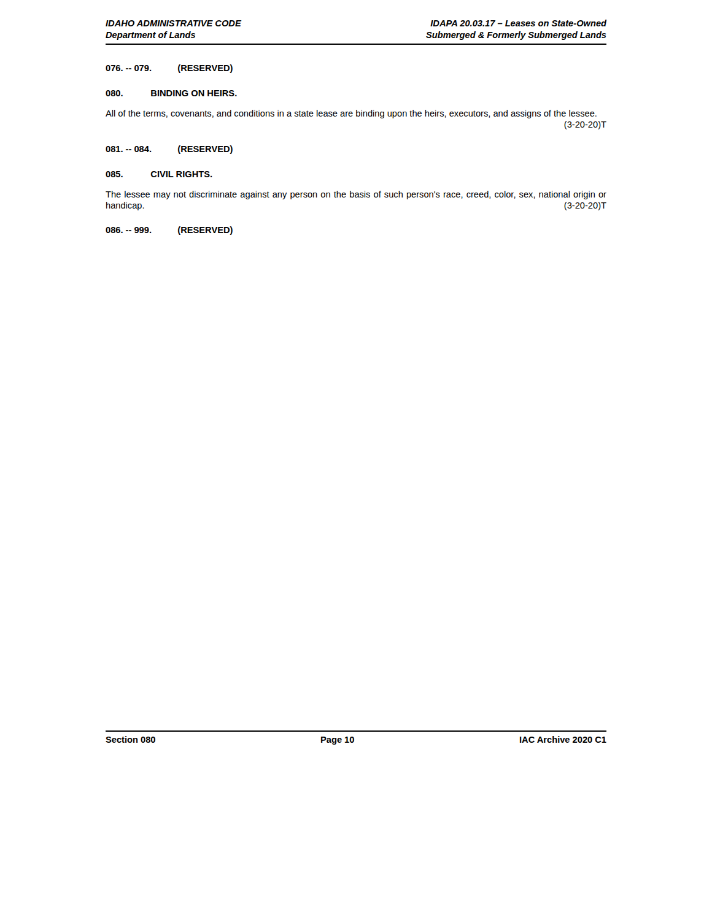IDAHO ADMINISTRATIVE CODE
Department of Lands
IDAPA 20.03.17 – Leases on State-Owned
Submerged & Formerly Submerged Lands
076. -- 079.(RESERVED)
080. BINDING ON HEIRS.
All of the terms, covenants, and conditions in a state lease are binding upon the heirs, executors, and assigns of the lessee.(3-20-20)T
081. -- 084.(RESERVED)
085. CIVIL RIGHTS.
The lessee may not discriminate against any person on the basis of such person's race, creed, color, sex, national origin or handicap.(3-20-20)T
086. -- 999.(RESERVED)
Section 080
Page 10
IAC Archive 2020 C1